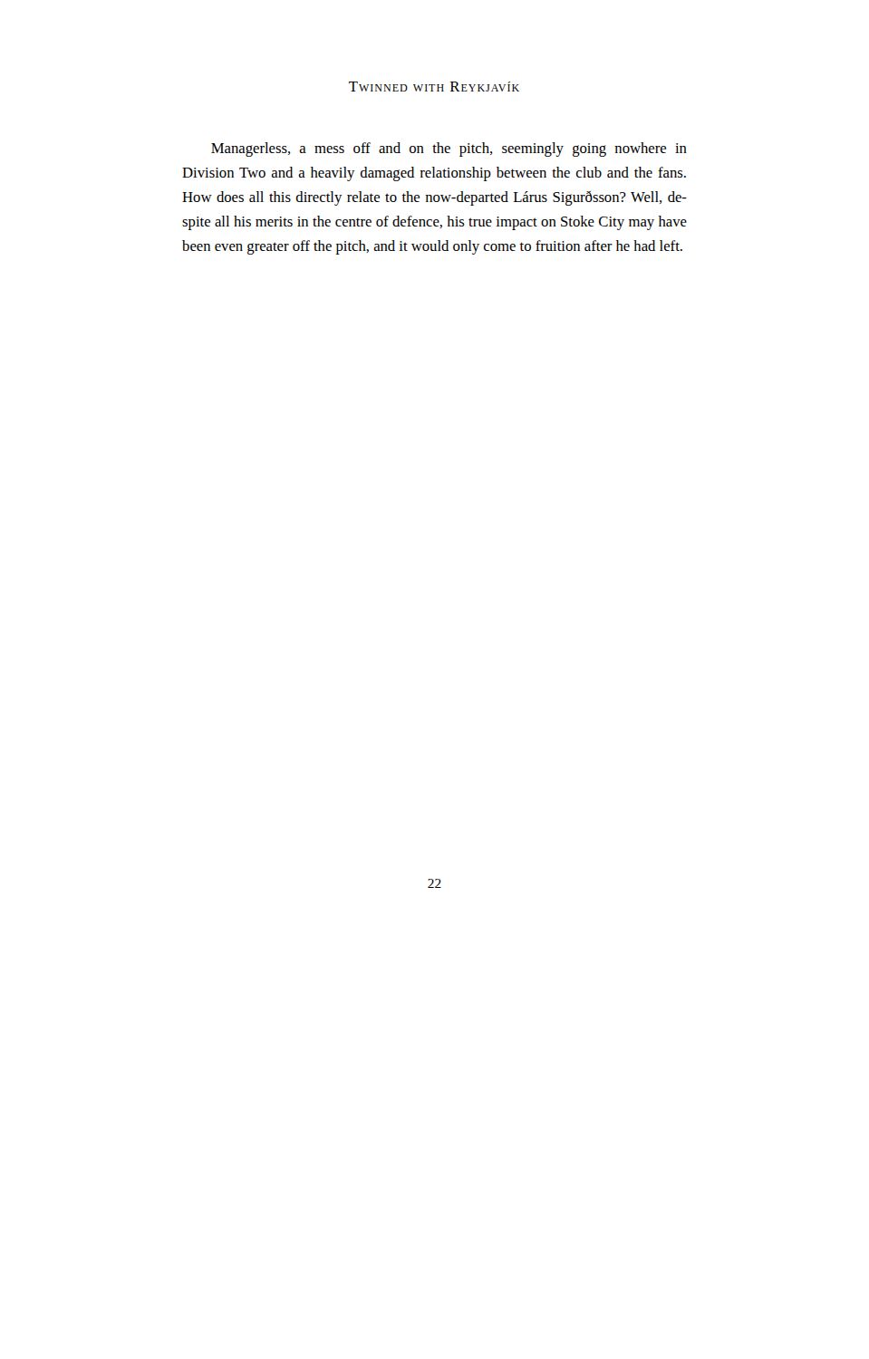Twinned with Reykjavík
Managerless, a mess off and on the pitch, seemingly going nowhere in Division Two and a heavily damaged relationship between the club and the fans. How does all this directly relate to the now-departed Lárus Sigurðsson? Well, despite all his merits in the centre of defence, his true impact on Stoke City may have been even greater off the pitch, and it would only come to fruition after he had left.
22